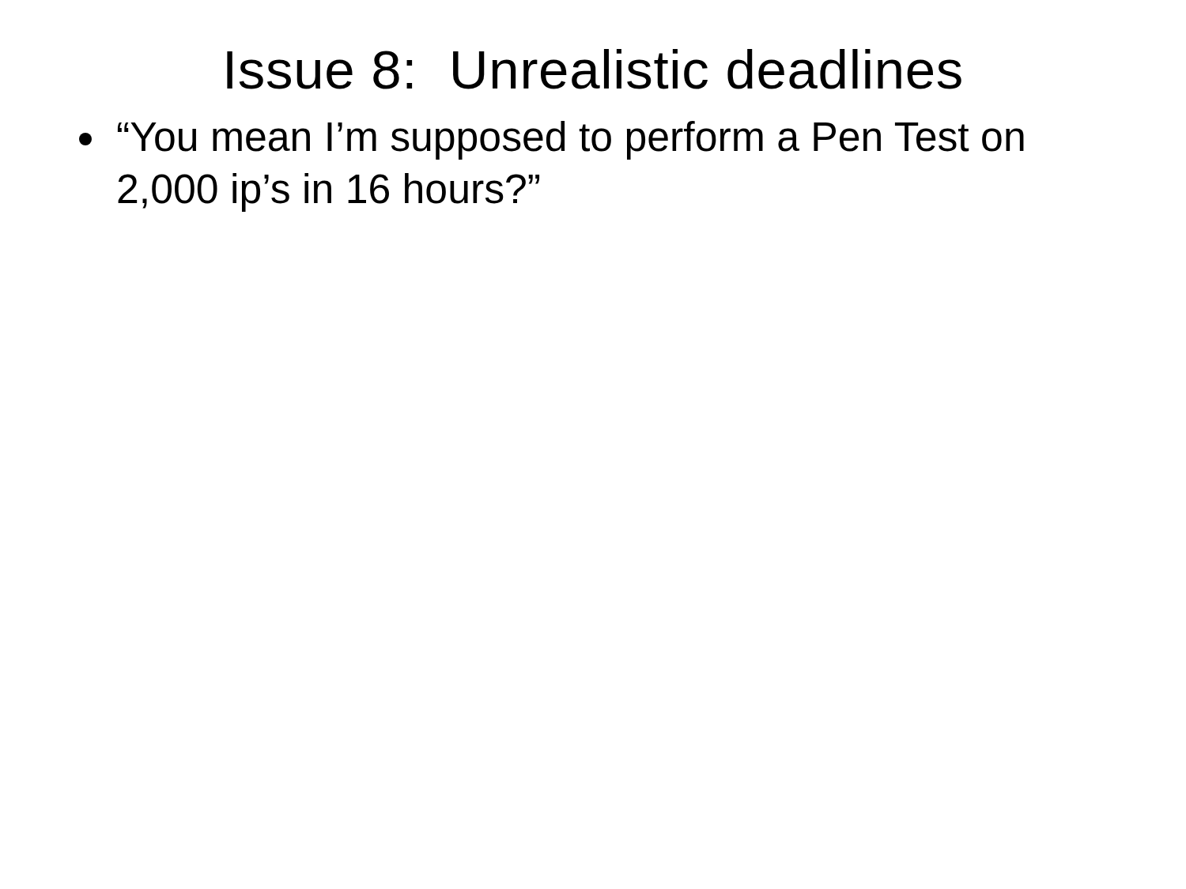Issue 8: Unrealistic deadlines
“You mean I’m supposed to perform a Pen Test on 2,000 ip’s in 16 hours?”